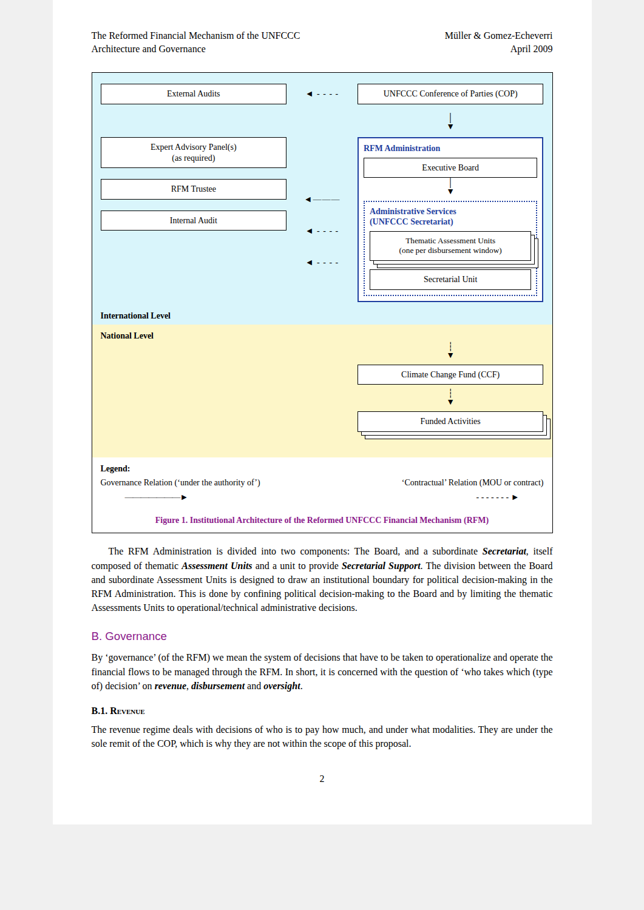The Reformed Financial Mechanism of the UNFCCC
Architecture and Governance
Müller & Gomez-Echeverri
April 2009
Row 1: External Audits <--- COP
External Audits
UNFCCC Conference of Parties (COP)
Expert Advisory Panel(s)
(as required)
RFM Trustee
Internal Audit
RFM Administration
Executive Board
Administrative Services
(UNFCCC Secretariat)
Thematic Assessment Units
(one per disbursement window)
Secretarial Unit
International Level
National Level
Climate Change Fund (CCF)
Funded Activities
Legend:
Governance Relation (‘under the authority of’)
‘Contractual’ Relation (MOU or contract)
Figure 1. Institutional Architecture of the Reformed UNFCCC Financial Mechanism (RFM)
The RFM Administration is divided into two components: The Board, and a subordinate Secretariat, itself composed of thematic Assessment Units and a unit to provide Secretarial Support. The division between the Board and subordinate Assessment Units is designed to draw an institutional boundary for political decision-making in the RFM Administration. This is done by confining political decision-making to the Board and by limiting the thematic Assessments Units to operational/technical administrative decisions.
B. Governance
By ‘governance’ (of the RFM) we mean the system of decisions that have to be taken to operationalize and operate the financial flows to be managed through the RFM. In short, it is concerned with the question of ‘who takes which (type of) decision’ on revenue, disbursement and oversight.
B.1. Revenue
The revenue regime deals with decisions of who is to pay how much, and under what modalities. They are under the sole remit of the COP, which is why they are not within the scope of this proposal.
2